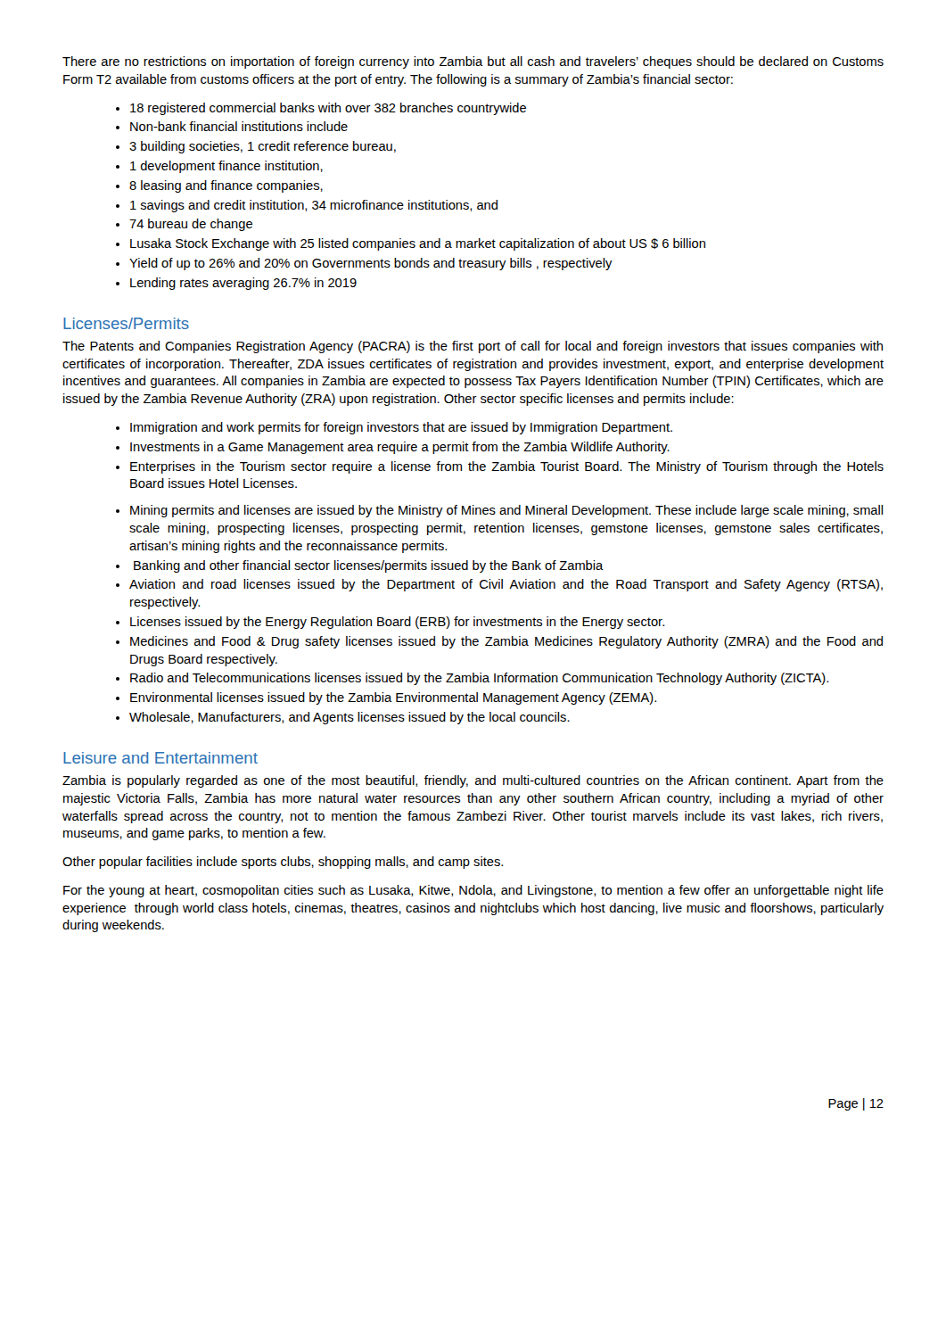There are no restrictions on importation of foreign currency into Zambia but all cash and travelers’ cheques should be declared on Customs Form T2 available from customs officers at the port of entry. The following is a summary of Zambia’s financial sector:
18 registered commercial banks with over 382 branches countrywide
Non-bank financial institutions include
3 building societies, 1 credit reference bureau,
1 development finance institution,
8 leasing and finance companies,
1 savings and credit institution, 34 microfinance institutions, and
74 bureau de change
Lusaka Stock Exchange with 25 listed companies and a market capitalization of about US $ 6 billion
Yield of up to 26% and 20% on Governments bonds and treasury bills , respectively
Lending rates averaging 26.7% in 2019
Licenses/Permits
The Patents and Companies Registration Agency (PACRA) is the first port of call for local and foreign investors that issues companies with certificates of incorporation. Thereafter, ZDA issues certificates of registration and provides investment, export, and enterprise development incentives and guarantees. All companies in Zambia are expected to possess Tax Payers Identification Number (TPIN) Certificates, which are issued by the Zambia Revenue Authority (ZRA) upon registration. Other sector specific licenses and permits include:
Immigration and work permits for foreign investors that are issued by Immigration Department.
Investments in a Game Management area require a permit from the Zambia Wildlife Authority.
Enterprises in the Tourism sector require a license from the Zambia Tourist Board. The Ministry of Tourism through the Hotels Board issues Hotel Licenses.
Mining permits and licenses are issued by the Ministry of Mines and Mineral Development. These include large scale mining, small scale mining, prospecting licenses, prospecting permit, retention licenses, gemstone licenses, gemstone sales certificates, artisan’s mining rights and the reconnaissance permits.
Banking and other financial sector licenses/permits issued by the Bank of Zambia
Aviation and road licenses issued by the Department of Civil Aviation and the Road Transport and Safety Agency (RTSA), respectively.
Licenses issued by the Energy Regulation Board (ERB) for investments in the Energy sector.
Medicines and Food & Drug safety licenses issued by the Zambia Medicines Regulatory Authority (ZMRA) and the Food and Drugs Board respectively.
Radio and Telecommunications licenses issued by the Zambia Information Communication Technology Authority (ZICTA).
Environmental licenses issued by the Zambia Environmental Management Agency (ZEMA).
Wholesale, Manufacturers, and Agents licenses issued by the local councils.
Leisure and Entertainment
Zambia is popularly regarded as one of the most beautiful, friendly, and multi-cultured countries on the African continent. Apart from the majestic Victoria Falls, Zambia has more natural water resources than any other southern African country, including a myriad of other waterfalls spread across the country, not to mention the famous Zambezi River. Other tourist marvels include its vast lakes, rich rivers, museums, and game parks, to mention a few.
Other popular facilities include sports clubs, shopping malls, and camp sites.
For the young at heart, cosmopolitan cities such as Lusaka, Kitwe, Ndola, and Livingstone, to mention a few offer an unforgettable night life experience through world class hotels, cinemas, theatres, casinos and nightclubs which host dancing, live music and floorshows, particularly during weekends.
Page | 12